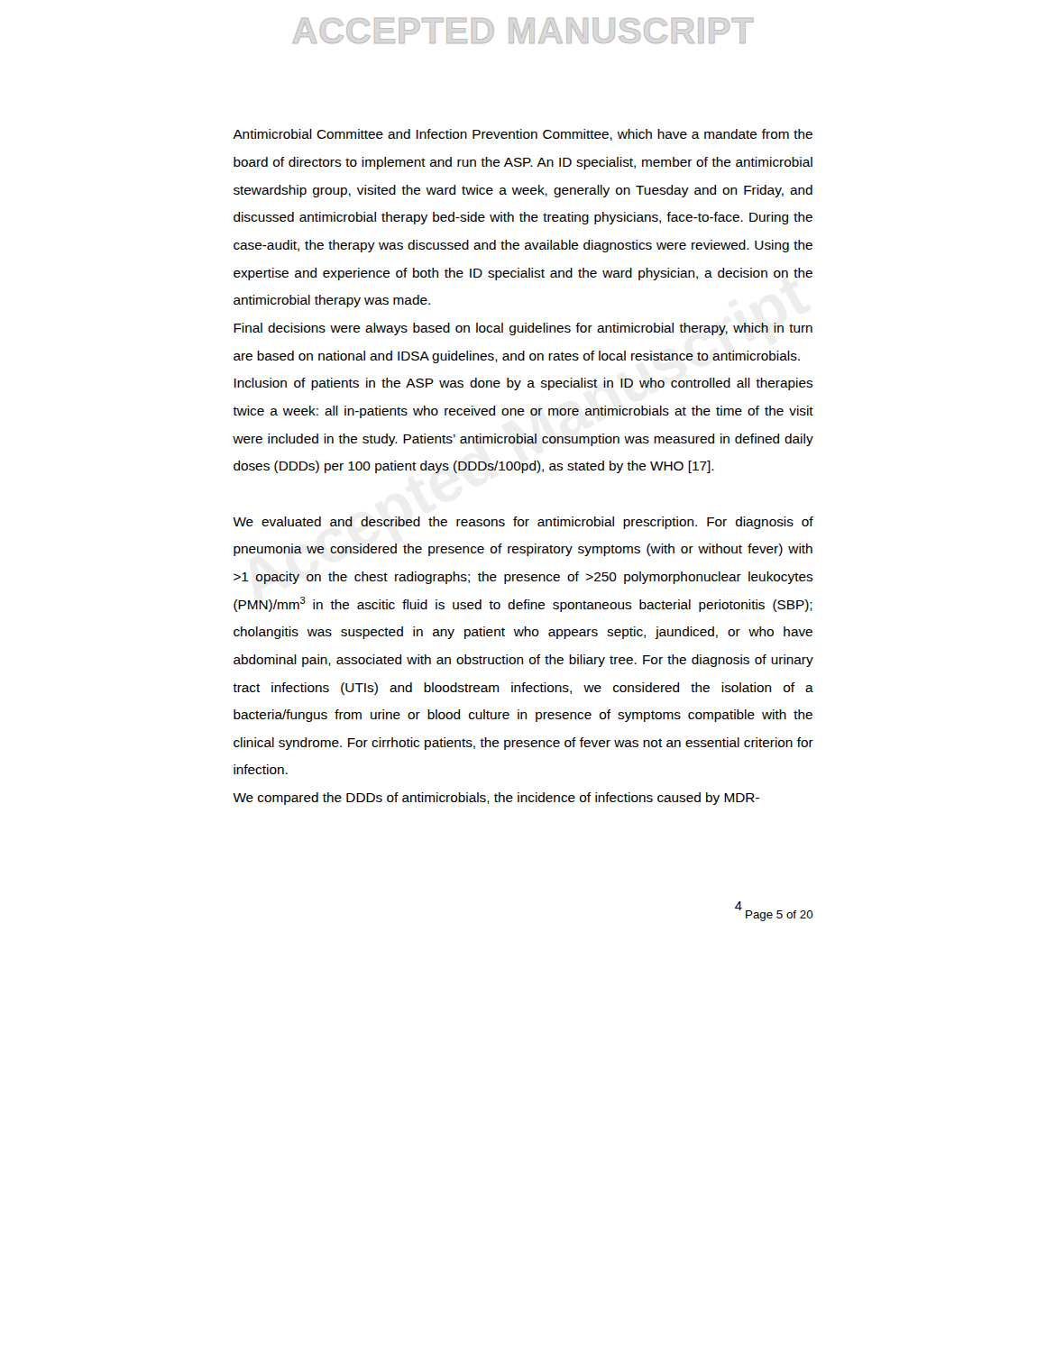ACCEPTED MANUSCRIPT
Accepted Manuscript
Antimicrobial Committee and Infection Prevention Committee, which have a mandate from the board of directors to implement and run the ASP. An ID specialist, member of the antimicrobial stewardship group, visited the ward twice a week, generally on Tuesday and on Friday, and discussed antimicrobial therapy bed-side with the treating physicians, face-to-face. During the case-audit, the therapy was discussed and the available diagnostics were reviewed. Using the expertise and experience of both the ID specialist and the ward physician, a decision on the antimicrobial therapy was made.
Final decisions were always based on local guidelines for antimicrobial therapy, which in turn are based on national and IDSA guidelines, and on rates of local resistance to antimicrobials.
Inclusion of patients in the ASP was done by a specialist in ID who controlled all therapies twice a week: all in-patients who received one or more antimicrobials at the time of the visit were included in the study. Patients’ antimicrobial consumption was measured in defined daily doses (DDDs) per 100 patient days (DDDs/100pd), as stated by the WHO [17].
We evaluated and described the reasons for antimicrobial prescription. For diagnosis of pneumonia we considered the presence of respiratory symptoms (with or without fever) with >1 opacity on the chest radiographs; the presence of >250 polymorphonuclear leukocytes (PMN)/mm3 in the ascitic fluid is used to define spontaneous bacterial periotonitis (SBP); cholangitis was suspected in any patient who appears septic, jaundiced, or who have abdominal pain, associated with an obstruction of the biliary tree. For the diagnosis of urinary tract infections (UTIs) and bloodstream infections, we considered the isolation of a bacteria/fungus from urine or blood culture in presence of symptoms compatible with the clinical syndrome. For cirrhotic patients, the presence of fever was not an essential criterion for infection.
We compared the DDDs of antimicrobials, the incidence of infections caused by MDR-
4
Page 5 of 20